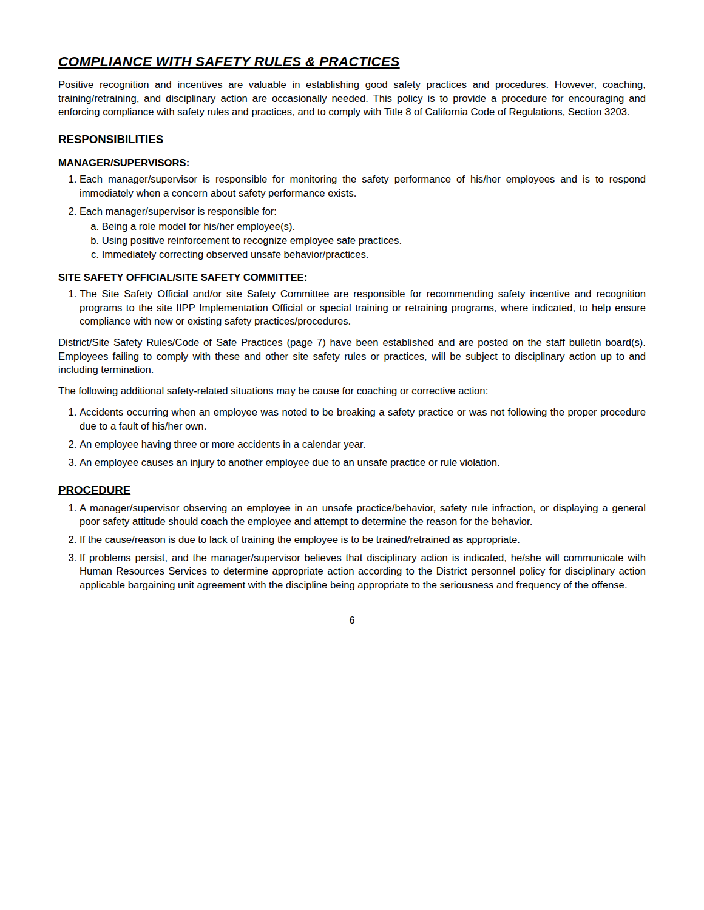COMPLIANCE WITH SAFETY RULES & PRACTICES
Positive recognition and incentives are valuable in establishing good safety practices and procedures. However, coaching, training/retraining, and disciplinary action are occasionally needed. This policy is to provide a procedure for encouraging and enforcing compliance with safety rules and practices, and to comply with Title 8 of California Code of Regulations, Section 3203.
RESPONSIBILITIES
MANAGER/SUPERVISORS:
Each manager/supervisor is responsible for monitoring the safety performance of his/her employees and is to respond immediately when a concern about safety performance exists.
Each manager/supervisor is responsible for:
Being a role model for his/her employee(s).
Using positive reinforcement to recognize employee safe practices.
Immediately correcting observed unsafe behavior/practices.
SITE SAFETY OFFICIAL/SITE SAFETY COMMITTEE:
The Site Safety Official and/or site Safety Committee are responsible for recommending safety incentive and recognition programs to the site IIPP Implementation Official or special training or retraining programs, where indicated, to help ensure compliance with new or existing safety practices/procedures.
District/Site Safety Rules/Code of Safe Practices (page 7) have been established and are posted on the staff bulletin board(s). Employees failing to comply with these and other site safety rules or practices, will be subject to disciplinary action up to and including termination.
The following additional safety-related situations may be cause for coaching or corrective action:
Accidents occurring when an employee was noted to be breaking a safety practice or was not following the proper procedure due to a fault of his/her own.
An employee having three or more accidents in a calendar year.
An employee causes an injury to another employee due to an unsafe practice or rule violation.
PROCEDURE
A manager/supervisor observing an employee in an unsafe practice/behavior, safety rule infraction, or displaying a general poor safety attitude should coach the employee and attempt to determine the reason for the behavior.
If the cause/reason is due to lack of training the employee is to be trained/retrained as appropriate.
If problems persist, and the manager/supervisor believes that disciplinary action is indicated, he/she will communicate with Human Resources Services to determine appropriate action according to the District personnel policy for disciplinary action applicable bargaining unit agreement with the discipline being appropriate to the seriousness and frequency of the offense.
6